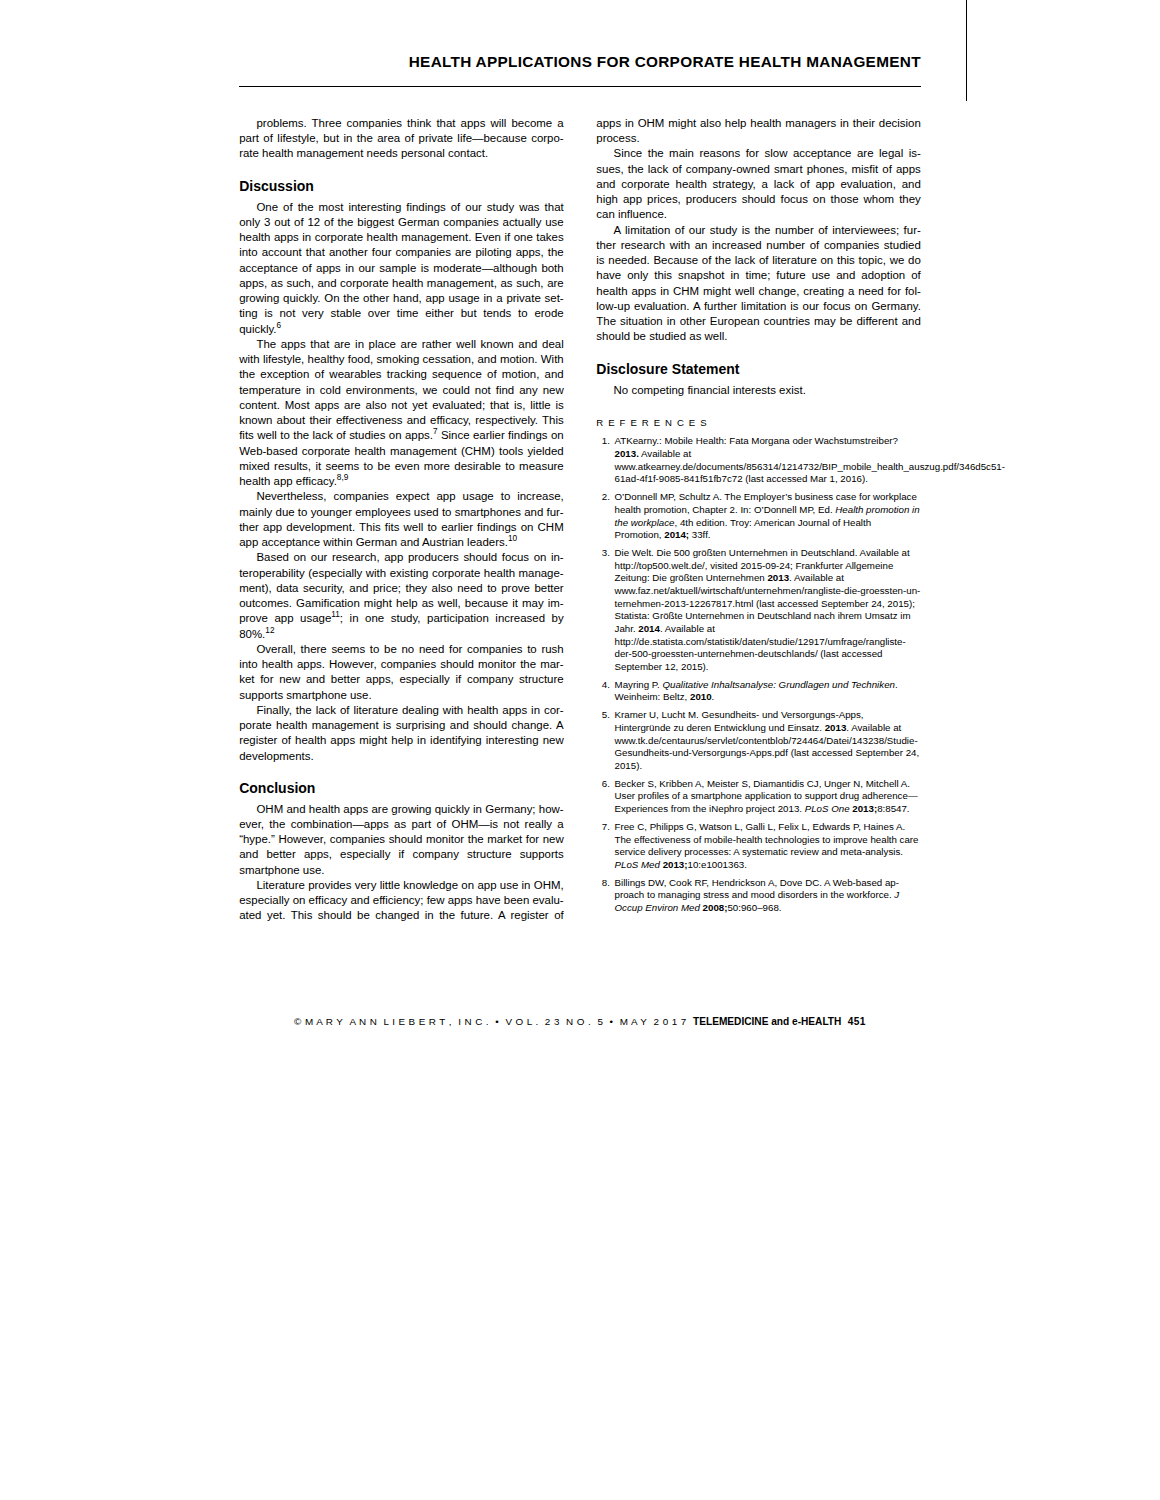HEALTH APPLICATIONS FOR CORPORATE HEALTH MANAGEMENT
problems. Three companies think that apps will become a part of lifestyle, but in the area of private life—because corporate health management needs personal contact.
Discussion
One of the most interesting findings of our study was that only 3 out of 12 of the biggest German companies actually use health apps in corporate health management. Even if one takes into account that another four companies are piloting apps, the acceptance of apps in our sample is moderate—although both apps, as such, and corporate health management, as such, are growing quickly. On the other hand, app usage in a private setting is not very stable over time either but tends to erode quickly.6
The apps that are in place are rather well known and deal with lifestyle, healthy food, smoking cessation, and motion. With the exception of wearables tracking sequence of motion, and temperature in cold environments, we could not find any new content. Most apps are also not yet evaluated; that is, little is known about their effectiveness and efficacy, respectively. This fits well to the lack of studies on apps.7 Since earlier findings on Web-based corporate health management (CHM) tools yielded mixed results, it seems to be even more desirable to measure health app efficacy.8,9
Nevertheless, companies expect app usage to increase, mainly due to younger employees used to smartphones and further app development. This fits well to earlier findings on CHM app acceptance within German and Austrian leaders.10
Based on our research, app producers should focus on interoperability (especially with existing corporate health management), data security, and price; they also need to prove better outcomes. Gamification might help as well, because it may improve app usage11; in one study, participation increased by 80%.12
Overall, there seems to be no need for companies to rush into health apps. However, companies should monitor the market for new and better apps, especially if company structure supports smartphone use.
Finally, the lack of literature dealing with health apps in corporate health management is surprising and should change. A register of health apps might help in identifying interesting new developments.
Conclusion
OHM and health apps are growing quickly in Germany; however, the combination—apps as part of OHM—is not really a “hype.” However, companies should monitor the market for new and better apps, especially if company structure supports smartphone use.
Literature provides very little knowledge on app use in OHM, especially on efficacy and efficiency; few apps have been evaluated yet. This should be changed in the future. A register of apps in OHM might also help health managers in their decision process.
Since the main reasons for slow acceptance are legal issues, the lack of company-owned smart phones, misfit of apps and corporate health strategy, a lack of app evaluation, and high app prices, producers should focus on those whom they can influence.
A limitation of our study is the number of interviewees; further research with an increased number of companies studied is needed. Because of the lack of literature on this topic, we do have only this snapshot in time; future use and adoption of health apps in CHM might well change, creating a need for follow-up evaluation. A further limitation is our focus on Germany. The situation in other European countries may be different and should be studied as well.
Disclosure Statement
No competing financial interests exist.
R E F E R E N C E S
ATKearny.: Mobile Health: Fata Morgana oder Wachstumstreiber? 2013. Available at www.atkearney.de/documents/856314/1214732/BIP_mobile_health_auszug.pdf/346d5c51-61ad-4f1f-9085-841f51fb7c72 (last accessed Mar 1, 2016).
O’Donnell MP, Schultz A. The Employer’s business case for workplace health promotion, Chapter 2. In: O’Donnell MP, Ed. Health promotion in the workplace, 4th edition. Troy: American Journal of Health Promotion, 2014; 33ff.
Die Welt. Die 500 größten Unternehmen in Deutschland. Available at http://top500.welt.de/, visited 2015-09-24; Frankfurter Allgemeine Zeitung: Die größten Unternehmen 2013. Available at www.faz.net/aktuell/wirtschaft/unternehmen/rangliste-die-groessten-unternehmen-2013-12267817.html (last accessed September 24, 2015); Statista: Größte Unternehmen in Deutschland nach ihrem Umsatz im Jahr. 2014. Available at http://de.statista.com/statistik/daten/studie/12917/umfrage/rangliste-der-500-groessten-unternehmen-deutschlands/ (last accessed September 12, 2015).
Mayring P. Qualitative Inhaltsanalyse: Grundlagen und Techniken. Weinheim: Beltz, 2010.
Kramer U, Lucht M. Gesundheits- und Versorgungs-Apps, Hintergründe zu deren Entwicklung und Einsatz. 2013. Available at www.tk.de/centaurus/servlet/contentblob/724464/Datei/143238/Studie-Gesundheits-und-Versorgungs-Apps.pdf (last accessed September 24, 2015).
Becker S, Kribben A, Meister S, Diamantidis CJ, Unger N, Mitchell A. User profiles of a smartphone application to support drug adherence—Experiences from the iNephro project 2013. PLoS One 2013; 8:8547.
Free C, Philipps G, Watson L, Galli L, Felix L, Edwards P, Haines A. The effectiveness of mobile-health technologies to improve health care service delivery processes: A systematic review and meta-analysis. PLoS Med 2013; 10:e1001363.
Billings DW, Cook RF, Hendrickson A, Dove DC. A Web-based approach to managing stress and mood disorders in the workforce. J Occup Environ Med 2008; 50:960–968.
© M A R Y A N N L I E B E R T , I N C . • V O L . 2 3 N O . 5 • M A Y 2 0 1 7 TELEMEDICINE and e-HEALTH 451